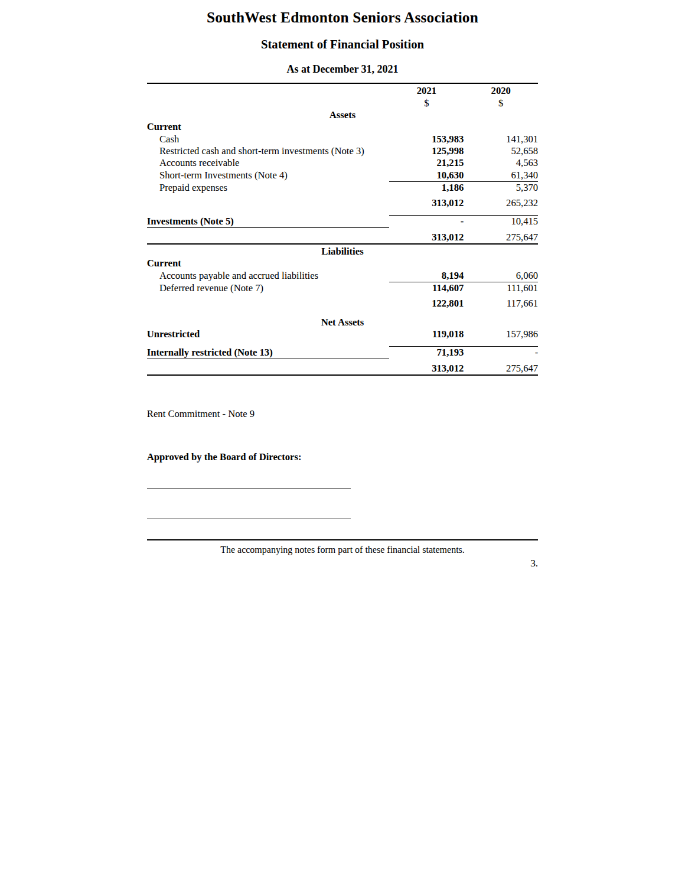SouthWest Edmonton Seniors Association
Statement of Financial Position
As at December 31, 2021
| | 2021 | 2020 |
| | $ | $ |
| Assets |
| Current | | |
| Cash | 153,983 | 141,301 |
| Restricted cash and short-term investments (Note 3) | 125,998 | 52,658 |
| Accounts receivable | 21,215 | 4,563 |
| Short-term Investments (Note 4) | 10,630 | 61,340 |
| Prepaid expenses | 1,186 | 5,370 |
| | 313,012 | 265,232 |
| Investments (Note 5) | - | 10,415 |
| | 313,012 | 275,647 |
| Liabilities |
| Current | | |
| Accounts payable and accrued liabilities | 8,194 | 6,060 |
| Deferred revenue (Note 7) | 114,607 | 111,601 |
| | 122,801 | 117,661 |
| Net Assets |
| Unrestricted | 119,018 | 157,986 |
| Internally restricted (Note 13) | 71,193 | - |
| | 313,012 | 275,647 |
Rent Commitment - Note 9
Approved by the Board of Directors:
The accompanying notes form part of these financial statements.
3.